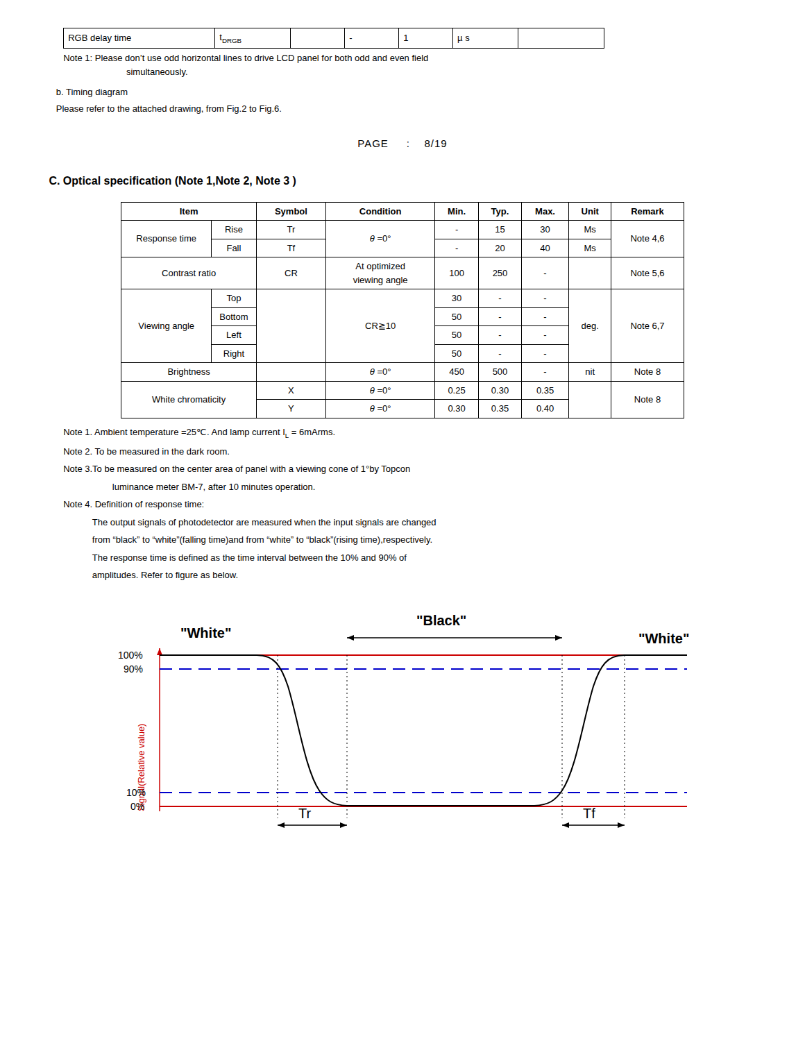| RGB delay time | t DRGB | | - | 1 | µ s | |
Note 1: Please don’t use odd horizontal lines to drive LCD panel for both odd and even field
simultaneously.
b. Timing diagram
Please refer to the attached drawing, from Fig.2 to Fig.6.
PAGE : 8/19
C. Optical specification (Note 1,Note 2, Note 3 )
| Item | Symbol | Condition | Min. | Typ. | Max. | Unit | Remark |
| --- | --- | --- | --- | --- | --- | --- | --- |
| Response time | Rise | Tr | θ =0° | - | 15 | 30 | Ms | Note 4,6 |
| Fall | Tf | - | 20 | 40 | Ms |
| Contrast ratio | CR | At optimized viewing angle | 100 | 250 | - | | Note 5,6 |
| Viewing angle | Top | | CR≧10 | 30 | - | - | deg. | Note 6,7 |
| Bottom | 50 | - | - |
| Left | 50 | - | - |
| Right | 50 | - | - |
| Brightness | | θ =0° | 450 | 500 | - | nit | Note 8 |
| White chromaticity | X | θ =0° | 0.25 | 0.30 | 0.35 | | Note 8 |
| Y | θ =0° | 0.30 | 0.35 | 0.40 |
Note 1. Ambient temperature =25℃. And lamp current IL = 6mArms.
Note 2. To be measured in the dark room.
Note 3.To be measured on the center area of panel with a viewing cone of 1°by Topcon
luminance meter BM-7, after 10 minutes operation.
Note 4. Definition of response time:
The output signals of photodetector are measured when the input signals are changed
from “black” to “white”(falling time)and from “white” to “black”(rising time),respectively.
The response time is defined as the time interval between the 10% and 90% of
amplitudes. Refer to figure as below.
"White" "Black" "White" Signal(Relative value) 100% 90% 10% 0% Tr Tf